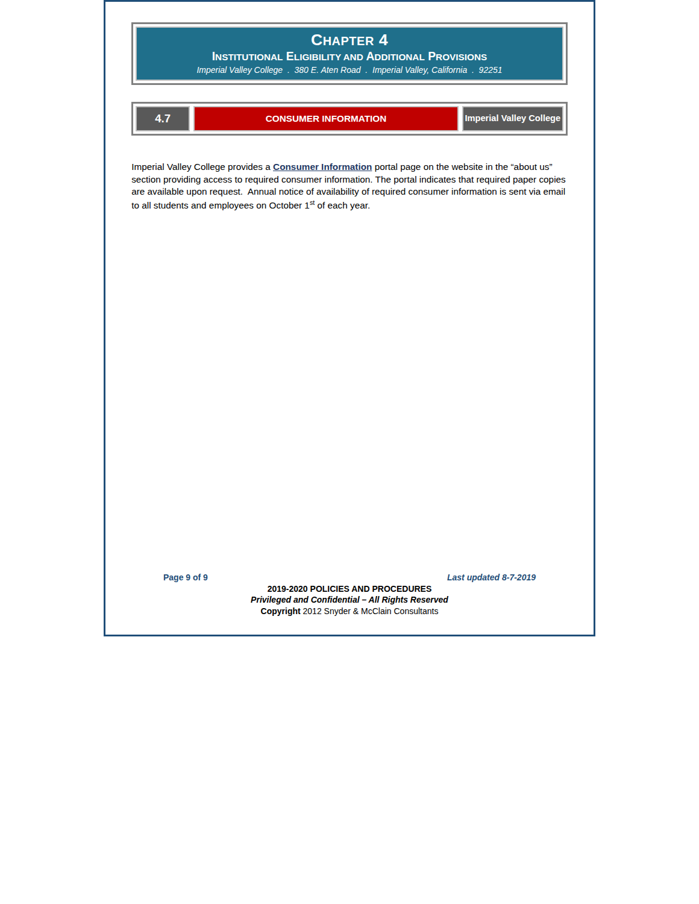CHAPTER 4
INSTITUTIONAL ELIGIBILITY AND ADDITIONAL PROVISIONS
Imperial Valley College . 380 E. Aten Road . Imperial Valley, California . 92251
4.7
CONSUMER INFORMATION
Imperial Valley College
Imperial Valley College provides a Consumer Information portal page on the website in the “about us” section providing access to required consumer information. The portal indicates that required paper copies are available upon request. Annual notice of availability of required consumer information is sent via email to all students and employees on October 1st of each year.
Page 9 of 9 Last updated 8-7-2019
2019-2020 POLICIES AND PROCEDURES
Privileged and Confidential – All Rights Reserved
Copyright 2012 Snyder & McClain Consultants